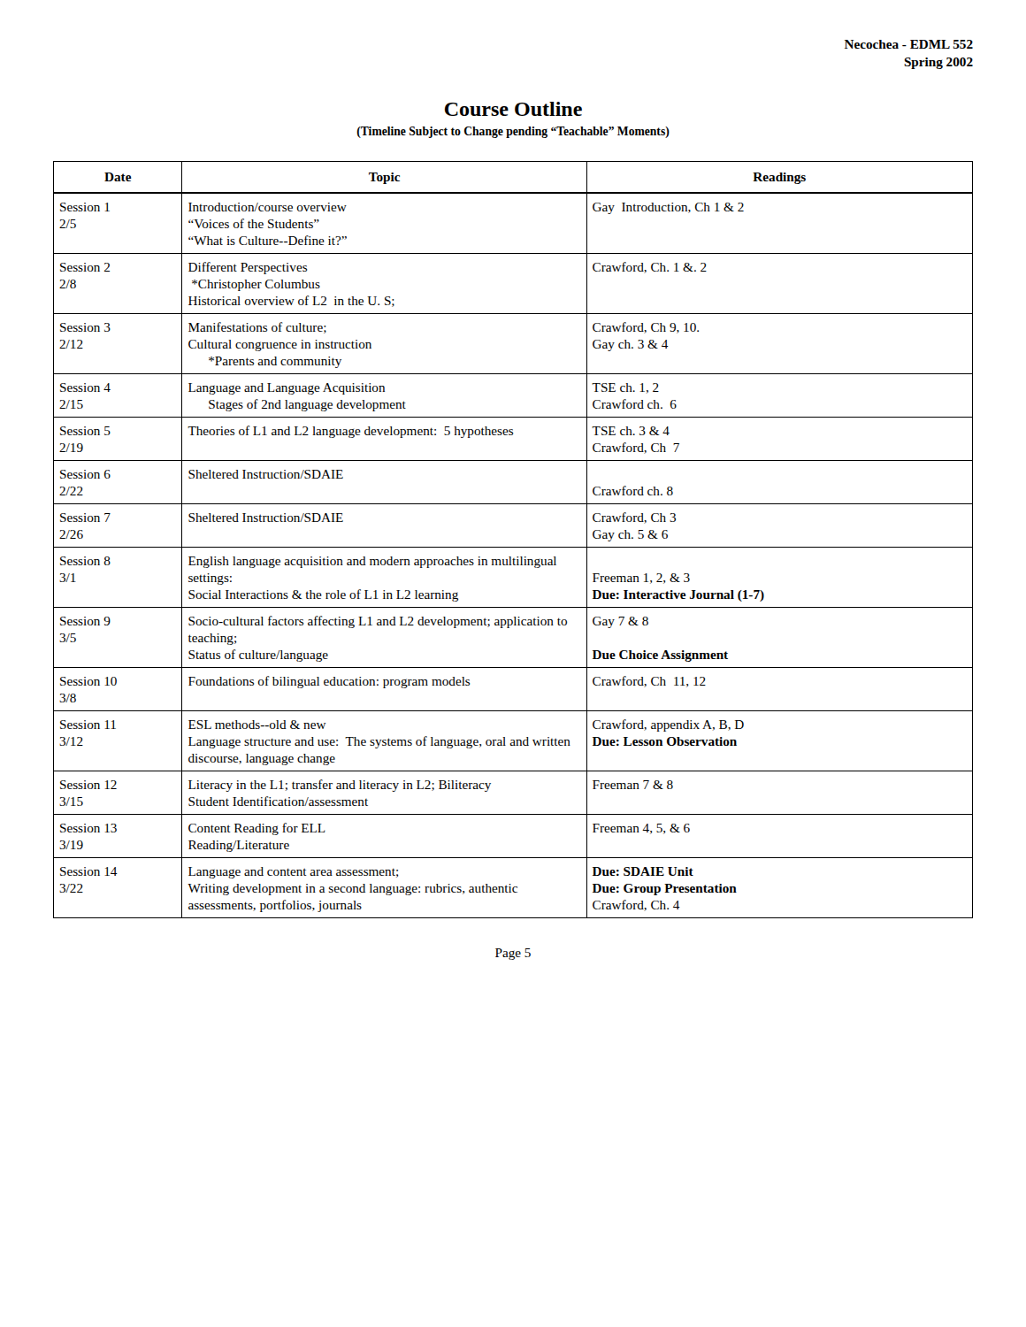Necochea - EDML 552
Spring 2002
Course Outline
(Timeline Subject to Change pending “Teachable” Moments)
| Date | Topic | Readings |
| --- | --- | --- |
| Session 1 2/5 | Introduction/course overview “Voices of the Students” “What is Culture--Define it?” | Gay Introduction, Ch 1 & 2 |
| Session 2 2/8 | Different Perspectives *Christopher Columbus Historical overview of L2 in the U. S; | Crawford, Ch. 1 &. 2 |
| Session 3 2/12 | Manifestations of culture; Cultural congruence in instruction *Parents and community | Crawford, Ch 9, 10. Gay ch. 3 & 4 |
| Session 4 2/15 | Language and Language Acquisition Stages of 2nd language development | TSE ch. 1, 2 Crawford ch. 6 |
| Session 5 2/19 | Theories of L1 and L2 language development: 5 hypotheses | TSE ch. 3 & 4 Crawford, Ch 7 |
| Session 6 2/22 | Sheltered Instruction/SDAIE | Crawford ch. 8 |
| Session 7 2/26 | Sheltered Instruction/SDAIE | Crawford, Ch 3 Gay ch. 5 & 6 |
| Session 8 3/1 | English language acquisition and modern approaches in multilingual settings: Social Interactions & the role of L1 in L2 learning | Freeman 1, 2, & 3 Due: Interactive Journal (1-7) |
| Session 9 3/5 | Socio-cultural factors affecting L1 and L2 development; application to teaching; Status of culture/language | Gay 7 & 8 Due Choice Assignment |
| Session 10 3/8 | Foundations of bilingual education: program models | Crawford, Ch 11, 12 |
| Session 11 3/12 | ESL methods--old & new Language structure and use: The systems of language, oral and written discourse, language change | Crawford, appendix A, B, D Due: Lesson Observation |
| Session 12 3/15 | Literacy in the L1; transfer and literacy in L2; Biliteracy Student Identification/assessment | Freeman 7 & 8 |
| Session 13 3/19 | Content Reading for ELL Reading/Literature | Freeman 4, 5, & 6 |
| Session 14 3/22 | Language and content area assessment; Writing development in a second language: rubrics, authentic assessments, portfolios, journals | Due: SDAIE Unit Due: Group Presentation Crawford, Ch. 4 |
Page 5